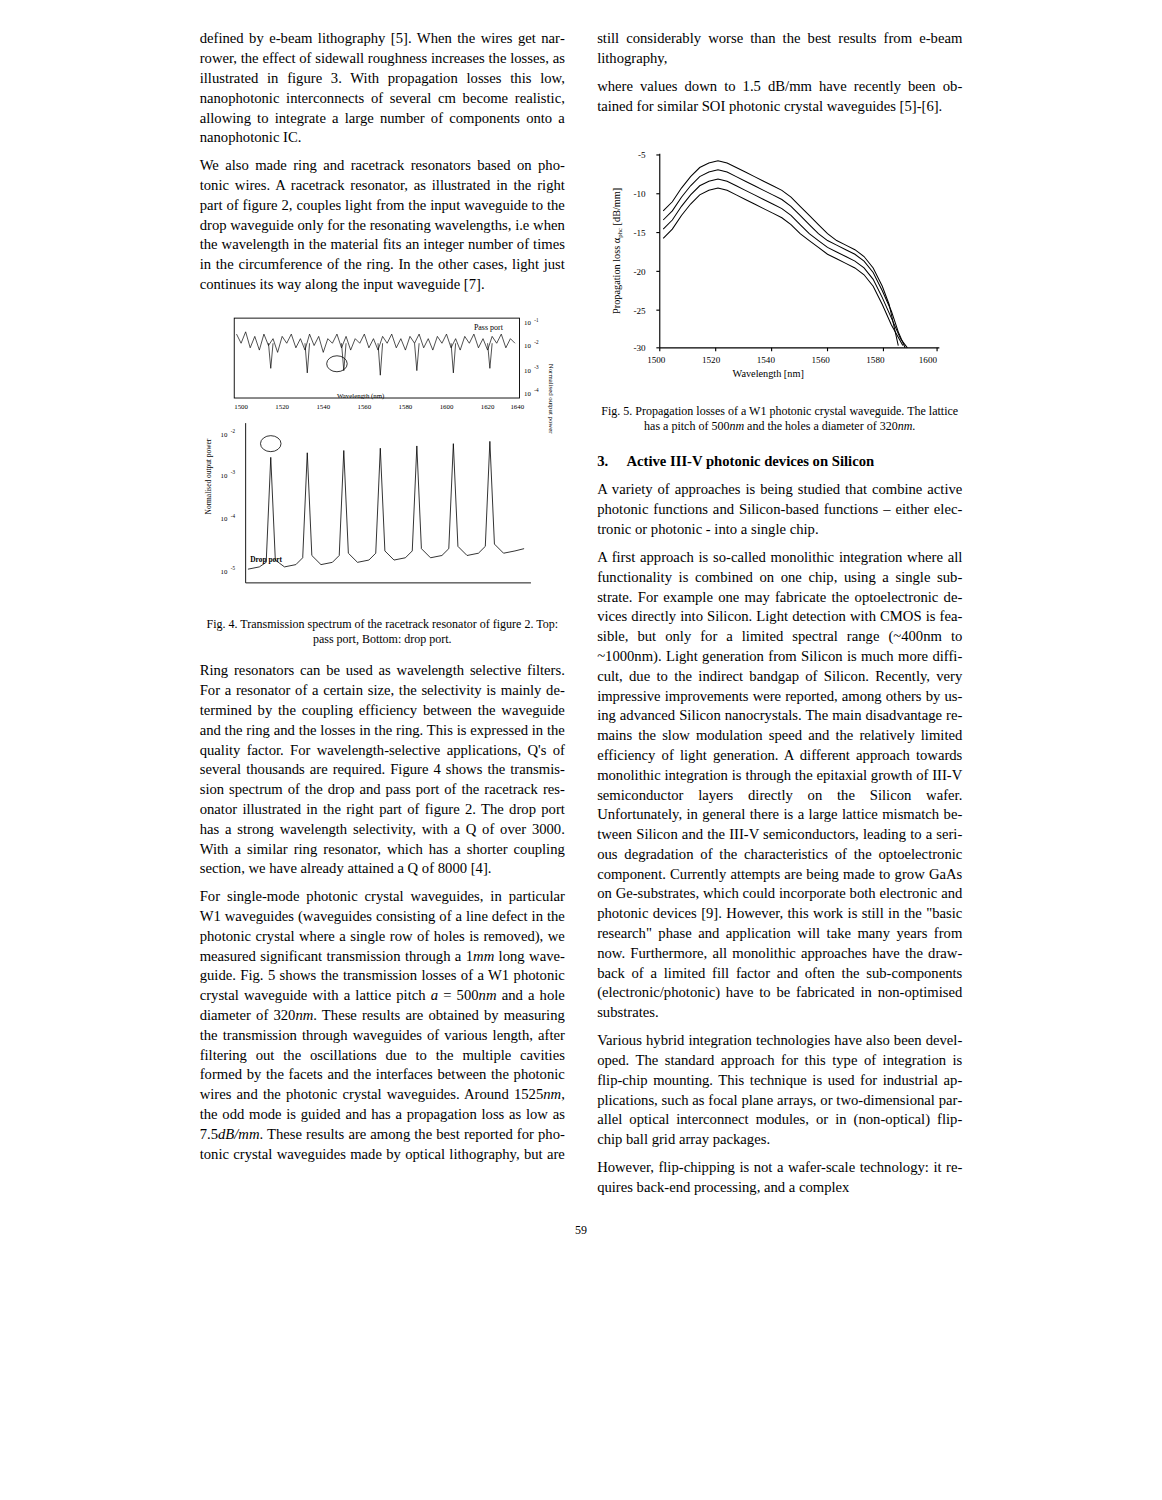defined by e-beam lithography [5]. When the wires get narrower, the effect of sidewall roughness increases the losses, as illustrated in figure 3. With propagation losses this low, nanophotonic interconnects of several cm become realistic, allowing to integrate a large number of components onto a nanophotonic IC.
We also made ring and racetrack resonators based on photonic wires. A racetrack resonator, as illustrated in the right part of figure 2, couples light from the input waveguide to the drop waveguide only for the resonating wavelengths, i.e when the wavelength in the material fits an integer number of times in the circumference of the ring. In the other cases, light just continues its way along the input waveguide [7].
Pass port 1500 1520 1540 1560 1580 1600 1620 1640 Wavelength (nm) 10-1 10-2 10-3 10-4 Normalised output power 10-2 10-3 10-4 10-5 Normalised output power Drop port
Fig. 4. Transmission spectrum of the racetrack resonator of figure 2. Top: pass port, Bottom: drop port.
Ring resonators can be used as wavelength selective filters. For a resonator of a certain size, the selectivity is mainly determined by the coupling efficiency between the waveguide and the ring and the losses in the ring. This is expressed in the quality factor. For wavelength-selective applications, Q's of several thousands are required. Figure 4 shows the transmission spectrum of the drop and pass port of the racetrack resonator illustrated in the right part of figure 2. The drop port has a strong wavelength selectivity, with a Q of over 3000. With a similar ring resonator, which has a shorter coupling section, we have already attained a Q of 8000 [4].
For single-mode photonic crystal waveguides, in particular W1 waveguides (waveguides consisting of a line defect in the photonic crystal where a single row of holes is removed), we measured significant transmission through a 1mm long waveguide. Fig. 5 shows the transmission losses of a W1 photonic crystal waveguide with a lattice pitch a = 500nm and a hole diameter of 320nm. These results are obtained by measuring the transmission through waveguides of various length, after filtering out the oscillations due to the multiple cavities formed by the facets and the interfaces between the photonic wires and the photonic crystal waveguides. Around 1525nm, the odd mode is guided and has a propagation loss as low as 7.5dB/mm. These results are among the best reported for photonic crystal waveguides made by optical lithography, but are still considerably worse than the best results from e-beam lithography,
where values down to 1.5 dB/mm have recently been obtained for similar SOI photonic crystal waveguides [5]-[6].
-5 -10 -15 -20 -25 -30 1500 1520 1540 1560 1580 1600 Wavelength [nm] Propagation loss αphc [dB/mm]
Fig. 5. Propagation losses of a W1 photonic crystal waveguide. The lattice has a pitch of 500nm and the holes a diameter of 320nm.
3. Active III-V photonic devices on Silicon
A variety of approaches is being studied that combine active photonic functions and Silicon-based functions – either electronic or photonic - into a single chip.
A first approach is so-called monolithic integration where all functionality is combined on one chip, using a single substrate. For example one may fabricate the optoelectronic devices directly into Silicon. Light detection with CMOS is feasible, but only for a limited spectral range (~400nm to ~1000nm). Light generation from Silicon is much more difficult, due to the indirect bandgap of Silicon. Recently, very impressive improvements were reported, among others by using advanced Silicon nanocrystals. The main disadvantage remains the slow modulation speed and the relatively limited efficiency of light generation. A different approach towards monolithic integration is through the epitaxial growth of III-V semiconductor layers directly on the Silicon wafer. Unfortunately, in general there is a large lattice mismatch between Silicon and the III-V semiconductors, leading to a serious degradation of the characteristics of the optoelectronic component. Currently attempts are being made to grow GaAs on Ge-substrates, which could incorporate both electronic and photonic devices [9]. However, this work is still in the "basic research" phase and application will take many years from now. Furthermore, all monolithic approaches have the drawback of a limited fill factor and often the sub-components (electronic/photonic) have to be fabricated in non-optimised substrates.
Various hybrid integration technologies have also been developed. The standard approach for this type of integration is flip-chip mounting. This technique is used for industrial applications, such as focal plane arrays, or two-dimensional parallel optical interconnect modules, or in (non-optical) flip-chip ball grid array packages.
However, flip-chipping is not a wafer-scale technology: it requires back-end processing, and a complex
59